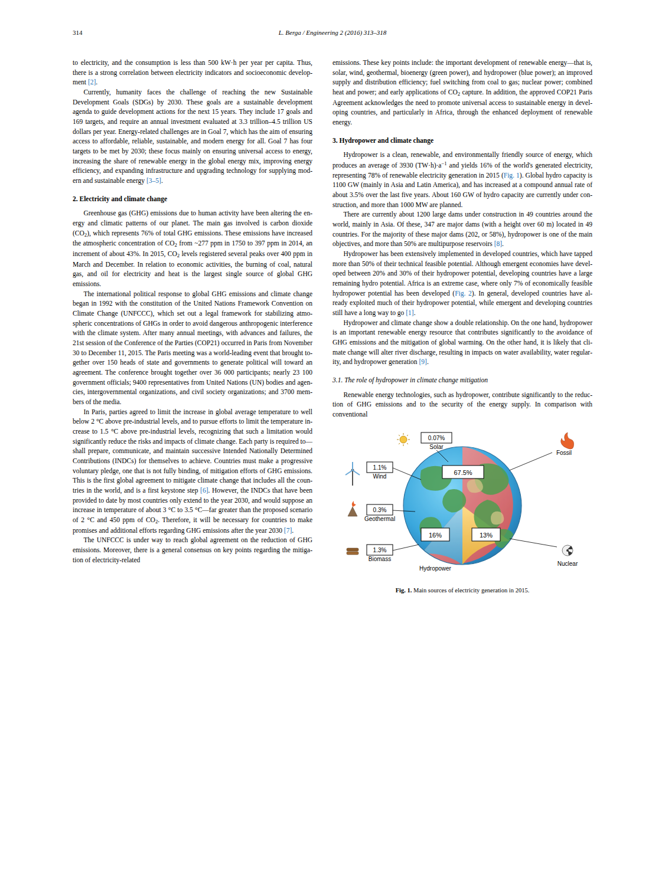314
L. Berga / Engineering 2 (2016) 313–318
to electricity, and the consumption is less than 500 kW·h per year per capita. Thus, there is a strong correlation between electricity indicators and socioeconomic development [2].
Currently, humanity faces the challenge of reaching the new Sustainable Development Goals (SDGs) by 2030. These goals are a sustainable development agenda to guide development actions for the next 15 years. They include 17 goals and 169 targets, and require an annual investment evaluated at 3.3 trillion–4.5 trillion US dollars per year. Energy-related challenges are in Goal 7, which has the aim of ensuring access to affordable, reliable, sustainable, and modern energy for all. Goal 7 has four targets to be met by 2030; these focus mainly on ensuring universal access to energy, increasing the share of renewable energy in the global energy mix, improving energy efficiency, and expanding infrastructure and upgrading technology for supplying modern and sustainable energy [3–5].
2. Electricity and climate change
Greenhouse gas (GHG) emissions due to human activity have been altering the energy and climatic patterns of our planet. The main gas involved is carbon dioxide (CO2), which represents 76% of total GHG emissions. These emissions have increased the atmospheric concentration of CO2 from ~277 ppm in 1750 to 397 ppm in 2014, an increment of about 43%. In 2015, CO2 levels registered several peaks over 400 ppm in March and December. In relation to economic activities, the burning of coal, natural gas, and oil for electricity and heat is the largest single source of global GHG emissions.
The international political response to global GHG emissions and climate change began in 1992 with the constitution of the United Nations Framework Convention on Climate Change (UNFCCC), which set out a legal framework for stabilizing atmospheric concentrations of GHGs in order to avoid dangerous anthropogenic interference with the climate system. After many annual meetings, with advances and failures, the 21st session of the Conference of the Parties (COP21) occurred in Paris from November 30 to December 11, 2015. The Paris meeting was a world-leading event that brought together over 150 heads of state and governments to generate political will toward an agreement. The conference brought together over 36 000 participants; nearly 23 100 government officials; 9400 representatives from United Nations (UN) bodies and agencies, intergovernmental organizations, and civil society organizations; and 3700 members of the media.
In Paris, parties agreed to limit the increase in global average temperature to well below 2 °C above pre-industrial levels, and to pursue efforts to limit the temperature increase to 1.5 °C above pre-industrial levels, recognizing that such a limitation would significantly reduce the risks and impacts of climate change. Each party is required to—shall prepare, communicate, and maintain successive Intended Nationally Determined Contributions (INDCs) for themselves to achieve. Countries must make a progressive voluntary pledge, one that is not fully binding, of mitigation efforts of GHG emissions. This is the first global agreement to mitigate climate change that includes all the countries in the world, and is a first keystone step [6]. However, the INDCs that have been provided to date by most countries only extend to the year 2030, and would suppose an increase in temperature of about 3 °C to 3.5 °C—far greater than the proposed scenario of 2 °C and 450 ppm of CO2. Therefore, it will be necessary for countries to make promises and additional efforts regarding GHG emissions after the year 2030 [7].
The UNFCCC is under way to reach global agreement on the reduction of GHG emissions. Moreover, there is a general consensus on key points regarding the mitigation of electricity-related
emissions. These key points include: the important development of renewable energy—that is, solar, wind, geothermal, bioenergy (green power), and hydropower (blue power); an improved supply and distribution efficiency; fuel switching from coal to gas; nuclear power; combined heat and power; and early applications of CO2 capture. In addition, the approved COP21 Paris Agreement acknowledges the need to promote universal access to sustainable energy in developing countries, and particularly in Africa, through the enhanced deployment of renewable energy.
3. Hydropower and climate change
Hydropower is a clean, renewable, and environmentally friendly source of energy, which produces an average of 3930 (TW·h)·a−1 and yields 16% of the world's generated electricity, representing 78% of renewable electricity generation in 2015 (Fig. 1). Global hydro capacity is 1100 GW (mainly in Asia and Latin America), and has increased at a compound annual rate of about 3.5% over the last five years. About 160 GW of hydro capacity are currently under construction, and more than 1000 MW are planned.
There are currently about 1200 large dams under construction in 49 countries around the world, mainly in Asia. Of these, 347 are major dams (with a height over 60 m) located in 49 countries. For the majority of these major dams (202, or 58%), hydropower is one of the main objectives, and more than 50% are multipurpose reservoirs [8].
Hydropower has been extensively implemented in developed countries, which have tapped more than 50% of their technical feasible potential. Although emergent economies have developed between 20% and 30% of their hydropower potential, developing countries have a large remaining hydro potential. Africa is an extreme case, where only 7% of economically feasible hydropower potential has been developed (Fig. 2). In general, developed countries have already exploited much of their hydropower potential, while emergent and developing countries still have a long way to go [1].
Hydropower and climate change show a double relationship. On the one hand, hydropower is an important renewable energy resource that contributes significantly to the avoidance of GHG emissions and the mitigation of global warming. On the other hand, it is likely that climate change will alter river discharge, resulting in impacts on water availability, water regularity, and hydropower generation [9].
3.1. The role of hydropower in climate change mitigation
Renewable energy technologies, such as hydropower, contribute significantly to the reduction of GHG emissions and to the security of the energy supply. In comparison with conventional
67.5% 16% 13% 0.07% Solar Fossil 1.1% Wind 0.3% Geothermal 1.3% Biomass Hydropower Nuclear
Fig. 1. Main sources of electricity generation in 2015.